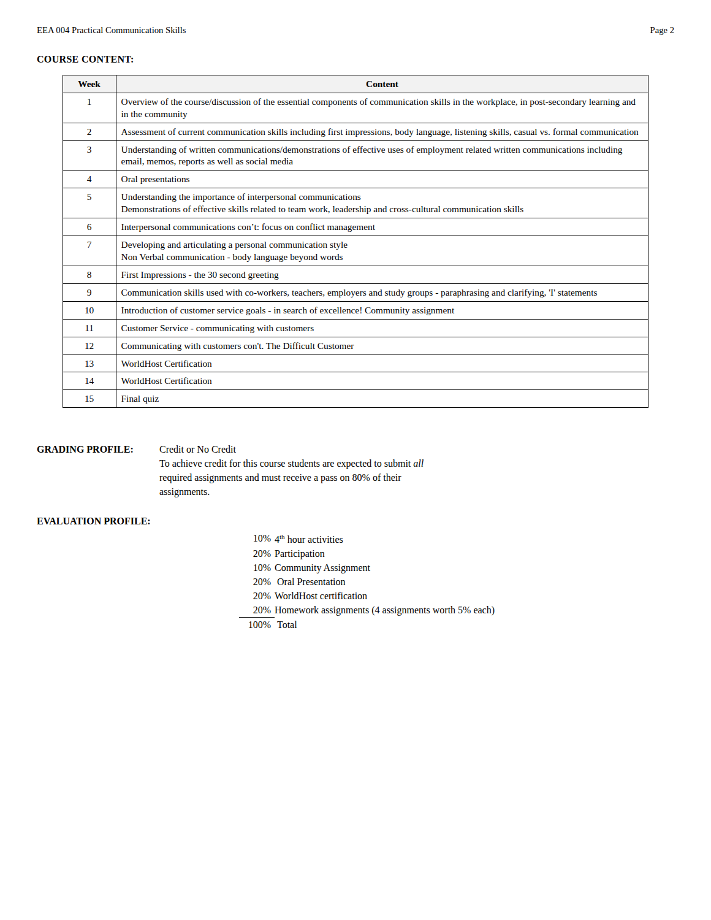EEA 004 Practical Communication Skills
Page 2
COURSE CONTENT:
| Week | Content |
| --- | --- |
| 1 | Overview of the course/discussion of the essential components of communication skills in the workplace, in post-secondary learning and in the community |
| 2 | Assessment of current communication skills including first impressions, body language, listening skills, casual vs. formal communication |
| 3 | Understanding of written communications/demonstrations of effective uses of employment related written communications including email, memos, reports as well as social media |
| 4 | Oral presentations |
| 5 | Understanding the importance of interpersonal communications Demonstrations of effective skills related to team work, leadership and cross-cultural communication skills |
| 6 | Interpersonal communications con’t: focus on conflict management |
| 7 | Developing and articulating a personal communication style Non Verbal communication - body language beyond words |
| 8 | First Impressions - the 30 second greeting |
| 9 | Communication skills used with co-workers, teachers, employers and study groups - paraphrasing and clarifying, 'I' statements |
| 10 | Introduction of customer service goals - in search of excellence! Community assignment |
| 11 | Customer Service - communicating with customers |
| 12 | Communicating with customers con't. The Difficult Customer |
| 13 | WorldHost Certification |
| 14 | WorldHost Certification |
| 15 | Final quiz |
GRADING PROFILE:
Credit or No Credit
To achieve credit for this course students are expected to submit all
required assignments and must receive a pass on 80% of their
assignments.
EVALUATION PROFILE:
| 10% | 4 th hour activities |
| 20% | Participation |
| 10% | Community Assignment |
| 20% | Oral Presentation |
| 20% | WorldHost certification |
| 20% | Homework assignments (4 assignments worth 5% each) |
| 100% | Total |